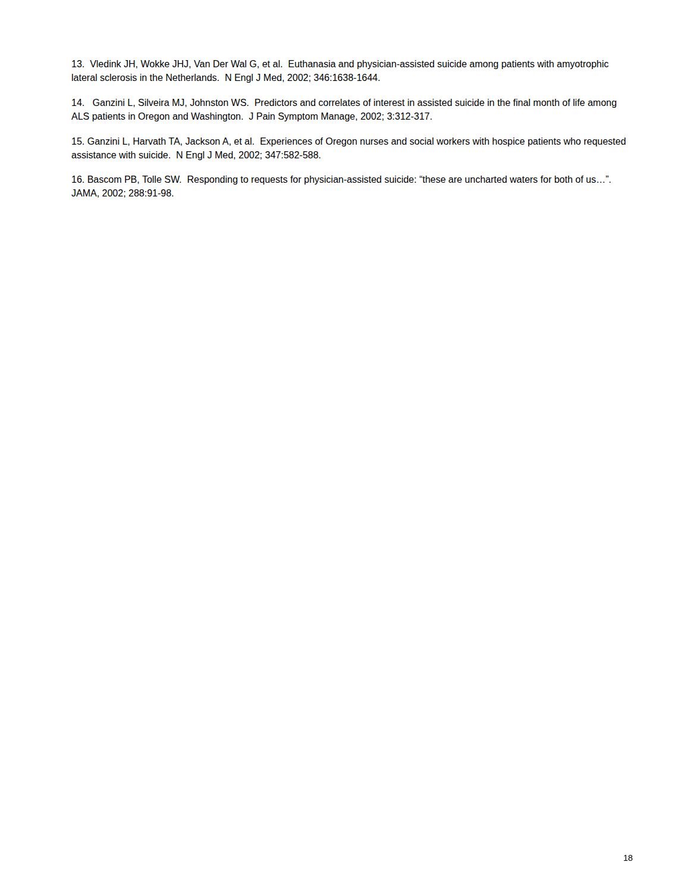13. Vledink JH, Wokke JHJ, Van Der Wal G, et al. Euthanasia and physician-assisted suicide among patients with amyotrophic lateral sclerosis in the Netherlands. N Engl J Med, 2002; 346:1638-1644.
14. Ganzini L, Silveira MJ, Johnston WS. Predictors and correlates of interest in assisted suicide in the final month of life among ALS patients in Oregon and Washington. J Pain Symptom Manage, 2002; 3:312-317.
15. Ganzini L, Harvath TA, Jackson A, et al. Experiences of Oregon nurses and social workers with hospice patients who requested assistance with suicide. N Engl J Med, 2002; 347:582-588.
16. Bascom PB, Tolle SW. Responding to requests for physician-assisted suicide: “these are uncharted waters for both of us…”. JAMA, 2002; 288:91-98.
18